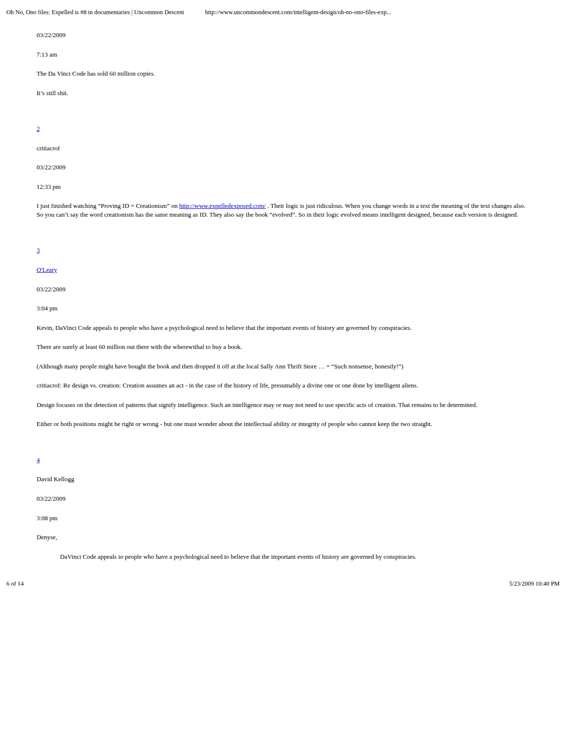Oh No, Ono files: Expelled is #8 in documentaries | Uncommon Descent http://www.uncommondescent.com/intelligent-design/oh-no-ono-files-exp...
03/22/2009
7:13 am
The Da Vinci Code has sold 60 million copies.
It’s still shit.
2
critiacrof
03/22/2009
12:33 pm
I just finished watching “Proving ID = Creationism” on http://www.expelledexposed.com/ . Their logic is just ridiculous. When you change words in a text the meaning of the text changes also. So you can’t say the word creationism has the same meaning as ID. They also say the book “evolved”. So in their logic evolved means intelligent designed, because each version is designed.
3
O'Leary
03/22/2009
3:04 pm
Kevin, DaVinci Code appeals to people who have a psychological need to believe that the important events of history are governed by conspiracies.
There are surely at least 60 million out there with the wherewithal to buy a book.
(Although many people might have bought the book and then dropped it off at the local Sally Ann Thrift Store … = “Such nonsense, honestly!”)
critiacrof: Re design vs. creation: Creation assumes an act - in the case of the history of life, presumably a divine one or one done by intelligent aliens.
Design focuses on the detection of patterns that signify intelligence. Such an intelligence may or may not need to use specific acts of creation. That remains to be determined.
Either or both positions might be right or wrong - but one must wonder about the intellectual ability or integrity of people who cannot keep the two straight.
4
David Kellogg
03/22/2009
3:08 pm
Denyse,
DaVinci Code appeals to people who have a psychological need to believe that the important events of history are governed by conspiracies.
6 of 14 5/23/2009 10:40 PM